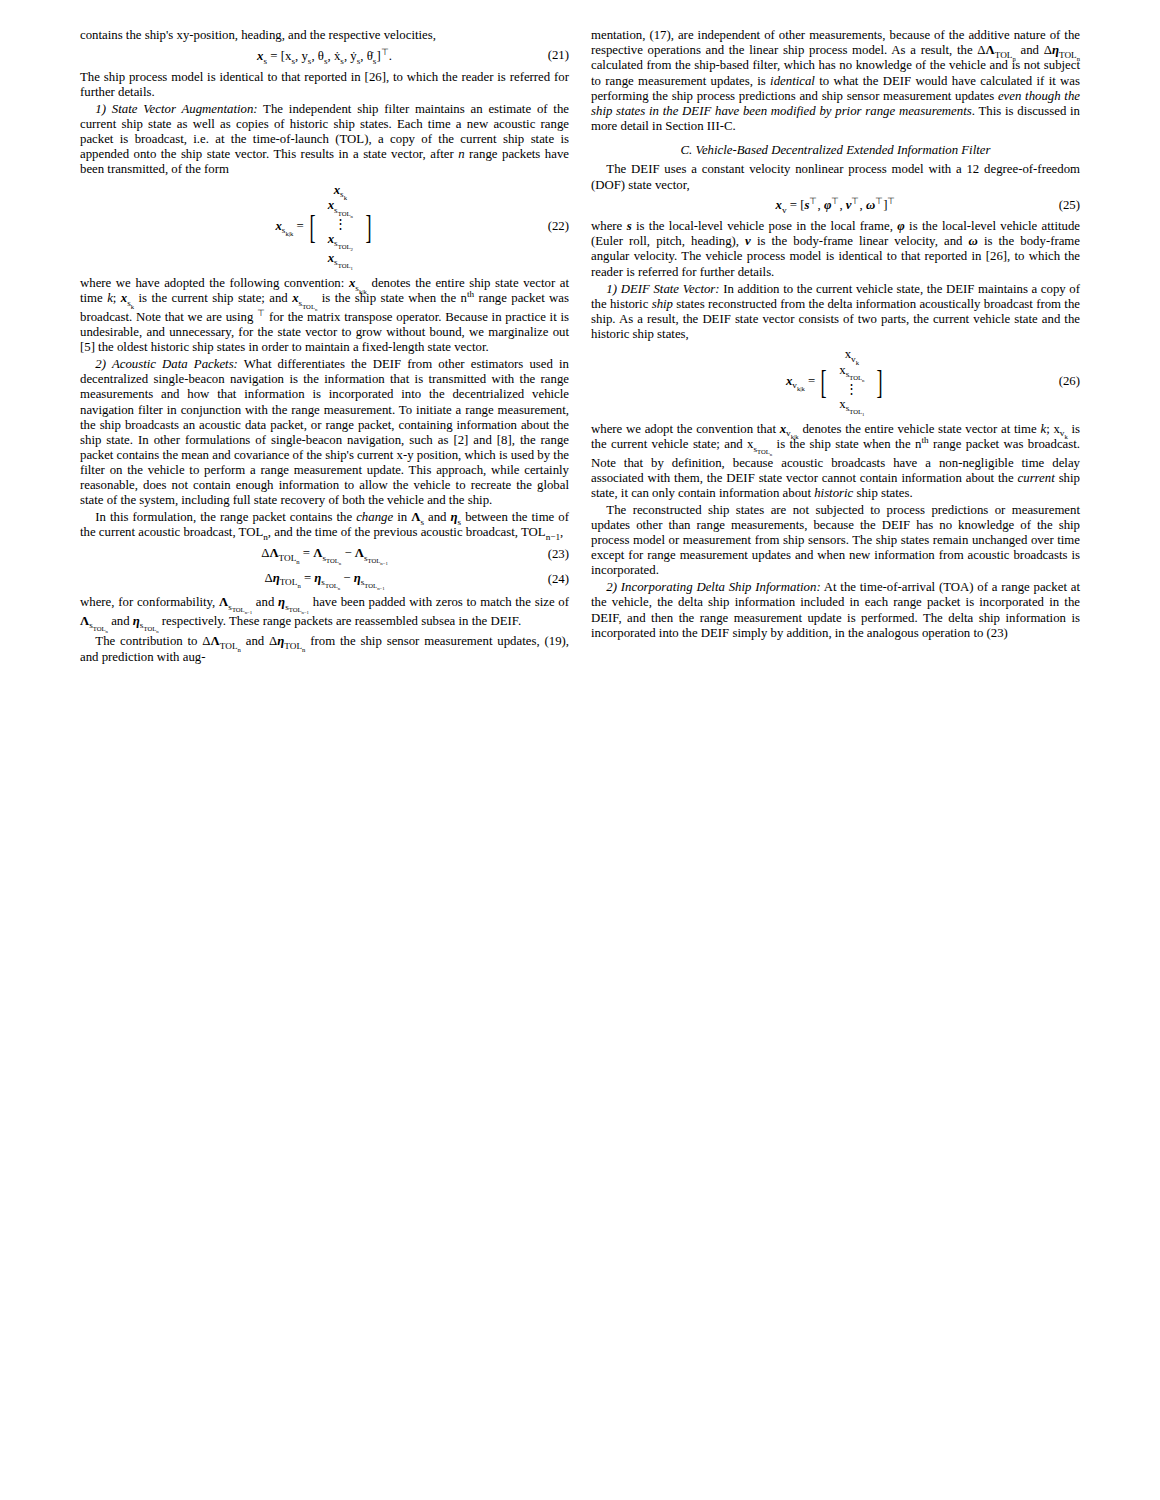contains the ship's xy-position, heading, and the respective velocities,
xs = [xs, ys, θs, ẋs, ẏs, θ̇s]⊤. (21)
The ship process model is identical to that reported in [26], to which the reader is referred for further details.
1) State Vector Augmentation: The independent ship filter maintains an estimate of the current ship state as well as copies of historic ship states. Each time a new acoustic range packet is broadcast, i.e. at the time-of-launch (TOL), a copy of the current ship state is appended onto the ship state vector. This results in a state vector, after n range packets have been transmitted, of the form
xsk|k = [
| x s k |
| x s TOL n |
| ⋮ |
| x s TOL 2 |
| x s TOL 1 |
] (22)
where we have adopted the following convention: xsk|k denotes the entire ship state vector at time k; xsk is the current ship state; and xsTOLn is the ship state when the nth range packet was broadcast. Note that we are using ⊤ for the matrix transpose operator. Because in practice it is undesirable, and unnecessary, for the state vector to grow without bound, we marginalize out [5] the oldest historic ship states in order to maintain a fixed-length state vector.
2) Acoustic Data Packets: What differentiates the DEIF from other estimators used in decentralized single-beacon navigation is the information that is transmitted with the range measurements and how that information is incorporated into the decentrialized vehicle navigation filter in conjunction with the range measurement. To initiate a range measurement, the ship broadcasts an acoustic data packet, or range packet, containing information about the ship state. In other formulations of single-beacon navigation, such as [2] and [8], the range packet contains the mean and covariance of the ship's current x-y position, which is used by the filter on the vehicle to perform a range measurement update. This approach, while certainly reasonable, does not contain enough information to allow the vehicle to recreate the global state of the system, including full state recovery of both the vehicle and the ship.
In this formulation, the range packet contains the change in Λs and ηs between the time of the current acoustic broadcast, TOLn, and the time of the previous acoustic broadcast, TOLn−1,
ΔΛTOLn = ΛsTOLn − ΛsTOLn−1 (23)
ΔηTOLn = ηsTOLn − ηsTOLn−1 (24)
where, for conformability, ΛsTOLn−1 and ηsTOLn−1 have been padded with zeros to match the size of ΛsTOLn and ηsTOLn respectively. These range packets are reassembled subsea in the DEIF.
The contribution to ΔΛTOLn and ΔηTOLn from the ship sensor measurement updates, (19), and prediction with aug-
mentation, (17), are independent of other measurements, because of the additive nature of the respective operations and the linear ship process model. As a result, the ΔΛTOLn and ΔηTOLn calculated from the ship-based filter, which has no knowledge of the vehicle and is not subject to range measurement updates, is identical to what the DEIF would have calculated if it was performing the ship process predictions and ship sensor measurement updates even though the ship states in the DEIF have been modified by prior range measurements. This is discussed in more detail in Section III-C.
C. Vehicle-Based Decentralized Extended Information Filter
The DEIF uses a constant velocity nonlinear process model with a 12 degree-of-freedom (DOF) state vector,
xv = [s⊤, φ⊤, v⊤, ω⊤]⊤ (25)
where s is the local-level vehicle pose in the local frame, φ is the local-level vehicle attitude (Euler roll, pitch, heading), v is the body-frame linear velocity, and ω is the body-frame angular velocity. The vehicle process model is identical to that reported in [26], to which the reader is referred for further details.
1) DEIF State Vector: In addition to the current vehicle state, the DEIF maintains a copy of the historic ship states reconstructed from the delta information acoustically broadcast from the ship. As a result, the DEIF state vector consists of two parts, the current vehicle state and the historic ship states,
xvk|k = [
| x v k |
| x s TOL n |
| ⋮ |
| x s TOL 1 |
] (26)
where we adopt the convention that xvk|k denotes the entire vehicle state vector at time k; xvk is the current vehicle state; and xsTOLn is the ship state when the nth range packet was broadcast. Note that by definition, because acoustic broadcasts have a non-negligible time delay associated with them, the DEIF state vector cannot contain information about the current ship state, it can only contain information about historic ship states.
The reconstructed ship states are not subjected to process predictions or measurement updates other than range measurements, because the DEIF has no knowledge of the ship process model or measurement from ship sensors. The ship states remain unchanged over time except for range measurement updates and when new information from acoustic broadcasts is incorporated.
2) Incorporating Delta Ship Information: At the time-of-arrival (TOA) of a range packet at the vehicle, the delta ship information included in each range packet is incorporated in the DEIF, and then the range measurement update is performed. The delta ship information is incorporated into the DEIF simply by addition, in the analogous operation to (23)